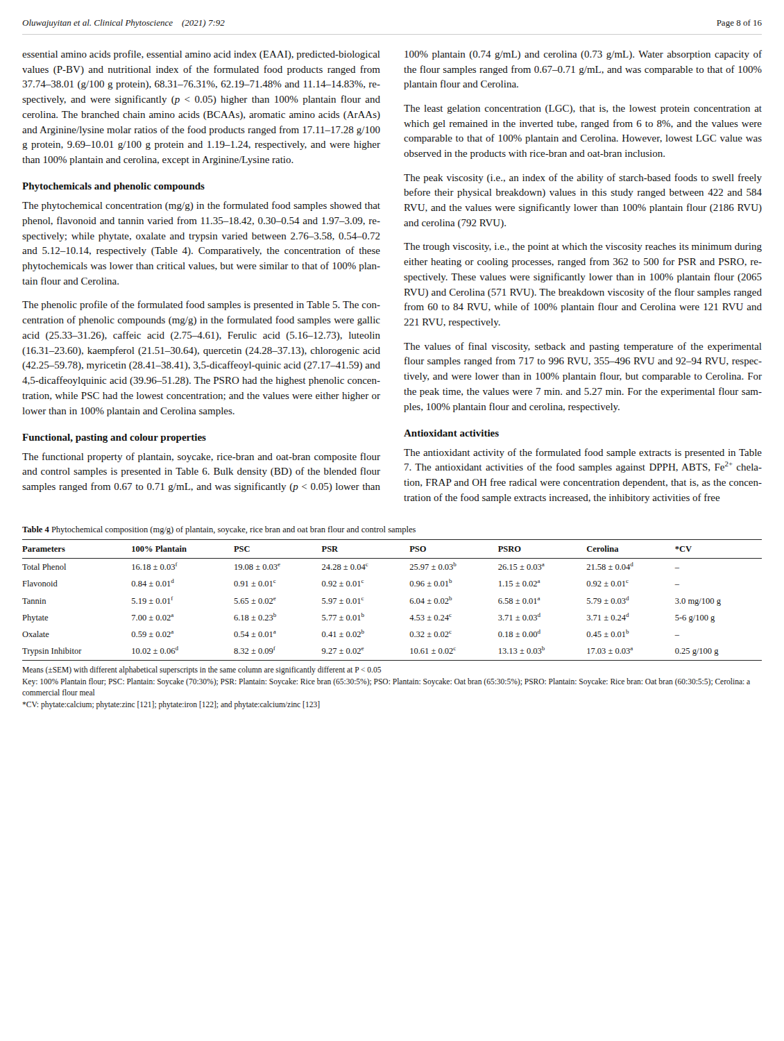Oluwajuyitan et al. Clinical Phytoscience (2021) 7:92
Page 8 of 16
essential amino acids profile, essential amino acid index (EAAI), predicted-biological values (P-BV) and nutritional index of the formulated food products ranged from 37.74–38.01 (g/100 g protein), 68.31–76.31%, 62.19–71.48% and 11.14–14.83%, respectively, and were significantly (p < 0.05) higher than 100% plantain flour and cerolina. The branched chain amino acids (BCAAs), aromatic amino acids (ArAAs) and Arginine/lysine molar ratios of the food products ranged from 17.11–17.28 g/100 g protein, 9.69–10.01 g/100 g protein and 1.19–1.24, respectively, and were higher than 100% plantain and cerolina, except in Arginine/Lysine ratio.
Phytochemicals and phenolic compounds
The phytochemical concentration (mg/g) in the formulated food samples showed that phenol, flavonoid and tannin varied from 11.35–18.42, 0.30–0.54 and 1.97–3.09, respectively; while phytate, oxalate and trypsin varied between 2.76–3.58, 0.54–0.72 and 5.12–10.14, respectively (Table 4). Comparatively, the concentration of these phytochemicals was lower than critical values, but were similar to that of 100% plantain flour and Cerolina.
The phenolic profile of the formulated food samples is presented in Table 5. The concentration of phenolic compounds (mg/g) in the formulated food samples were gallic acid (25.33–31.26), caffeic acid (2.75–4.61), Ferulic acid (5.16–12.73), luteolin (16.31–23.60), kaempferol (21.51–30.64), quercetin (24.28–37.13), chlorogenic acid (42.25–59.78), myricetin (28.41–38.41), 3,5-dicaffeoyl-quinic acid (27.17–41.59) and 4,5-dicaffeoylquinic acid (39.96–51.28). The PSRO had the highest phenolic concentration, while PSC had the lowest concentration; and the values were either higher or lower than in 100% plantain and Cerolina samples.
Functional, pasting and colour properties
The functional property of plantain, soycake, rice-bran and oat-bran composite flour and control samples is presented in Table 6. Bulk density (BD) of the blended flour samples ranged from 0.67 to 0.71 g/mL, and was significantly (p < 0.05) lower than 100% plantain (0.74 g/mL) and cerolina (0.73 g/mL). Water absorption capacity of the flour samples ranged from 0.67–0.71 g/mL, and was comparable to that of 100% plantain flour and Cerolina.
The least gelation concentration (LGC), that is, the lowest protein concentration at which gel remained in the inverted tube, ranged from 6 to 8%, and the values were comparable to that of 100% plantain and Cerolina. However, lowest LGC value was observed in the products with rice-bran and oat-bran inclusion.
The peak viscosity (i.e., an index of the ability of starch-based foods to swell freely before their physical breakdown) values in this study ranged between 422 and 584 RVU, and the values were significantly lower than 100% plantain flour (2186 RVU) and cerolina (792 RVU).
The trough viscosity, i.e., the point at which the viscosity reaches its minimum during either heating or cooling processes, ranged from 362 to 500 for PSR and PSRO, respectively. These values were significantly lower than in 100% plantain flour (2065 RVU) and Cerolina (571 RVU). The breakdown viscosity of the flour samples ranged from 60 to 84 RVU, while of 100% plantain flour and Cerolina were 121 RVU and 221 RVU, respectively.
The values of final viscosity, setback and pasting temperature of the experimental flour samples ranged from 717 to 996 RVU, 355–496 RVU and 92–94 RVU, respectively, and were lower than in 100% plantain flour, but comparable to Cerolina. For the peak time, the values were 7 min. and 5.27 min. For the experimental flour samples, 100% plantain flour and cerolina, respectively.
Antioxidant activities
The antioxidant activity of the formulated food sample extracts is presented in Table 7. The antioxidant activities of the food samples against DPPH, ABTS, Fe2+ chelation, FRAP and OH free radical were concentration dependent, that is, as the concentration of the food sample extracts increased, the inhibitory activities of free
Table 4 Phytochemical composition (mg/g) of plantain, soycake, rice bran and oat bran flour and control samples
| Parameters | 100% Plantain | PSC | PSR | PSO | PSRO | Cerolina | *CV |
| --- | --- | --- | --- | --- | --- | --- | --- |
| Total Phenol | 16.18 ± 0.03 f | 19.08 ± 0.03 e | 24.28 ± 0.04 c | 25.97 ± 0.03 b | 26.15 ± 0.03 a | 21.58 ± 0.04 d | – |
| Flavonoid | 0.84 ± 0.01 d | 0.91 ± 0.01 c | 0.92 ± 0.01 c | 0.96 ± 0.01 b | 1.15 ± 0.02 a | 0.92 ± 0.01 c | – |
| Tannin | 5.19 ± 0.01 f | 5.65 ± 0.02 e | 5.97 ± 0.01 c | 6.04 ± 0.02 b | 6.58 ± 0.01 a | 5.79 ± 0.03 d | 3.0 mg/100 g |
| Phytate | 7.00 ± 0.02 a | 6.18 ± 0.23 b | 5.77 ± 0.01 b | 4.53 ± 0.24 c | 3.71 ± 0.03 d | 3.71 ± 0.24 d | 5-6 g/100 g |
| Oxalate | 0.59 ± 0.02 a | 0.54 ± 0.01 a | 0.41 ± 0.02 b | 0.32 ± 0.02 c | 0.18 ± 0.00 d | 0.45 ± 0.01 b | – |
| Trypsin Inhibitor | 10.02 ± 0.06 d | 8.32 ± 0.09 f | 9.27 ± 0.02 e | 10.61 ± 0.02 c | 13.13 ± 0.03 b | 17.03 ± 0.03 a | 0.25 g/100 g |
Means (±SEM) with different alphabetical superscripts in the same column are significantly different at P < 0.05
Key: 100% Plantain flour; PSC: Plantain: Soycake (70:30%); PSR: Plantain: Soycake: Rice bran (65:30:5%); PSO: Plantain: Soycake: Oat bran (65:30:5%); PSRO: Plantain: Soycake: Rice bran: Oat bran (60:30:5:5); Cerolina: a commercial flour meal
*CV: phytate:calcium; phytate:zinc [121]; phytate:iron [122]; and phytate:calcium/zinc [123]